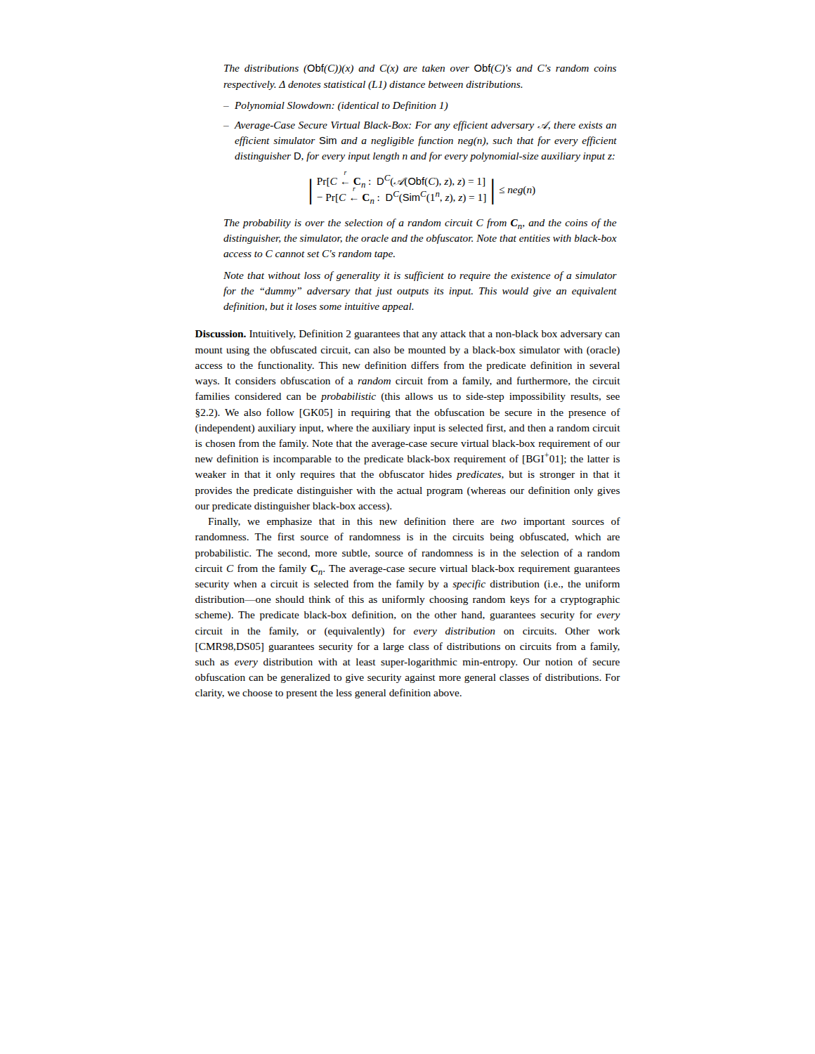The distributions (Obf(C))(x) and C(x) are taken over Obf(C)'s and C's random coins respectively. Δ denotes statistical (L1) distance between distributions.
Polynomial Slowdown: (identical to Definition 1)
Average-Case Secure Virtual Black-Box: For any efficient adversary 𝒜, there exists an efficient simulator Sim and a negligible function neg(n), such that for every efficient distinguisher D, for every input length n and for every polynomial-size auxiliary input z:
| / | Pr[ C r ← C n : D C ( 𝒜 ( Obf ( C ), z ), z ) = 1] − Pr[ C r ← C n : D C ( Sim C (1 n , z ), z ) = 1] | / | ≤ neg ( n ) |
The probability is over the selection of a random circuit C from Cn, and the coins of the distinguisher, the simulator, the oracle and the obfuscator. Note that entities with black-box access to C cannot set C's random tape.
Note that without loss of generality it is sufficient to require the existence of a simulator for the “dummy” adversary that just outputs its input. This would give an equivalent definition, but it loses some intuitive appeal.
Discussion. Intuitively, Definition 2 guarantees that any attack that a non-black box adversary can mount using the obfuscated circuit, can also be mounted by a black-box simulator with (oracle) access to the functionality. This new definition differs from the predicate definition in several ways. It considers obfuscation of a random circuit from a family, and furthermore, the circuit families considered can be probabilistic (this allows us to side-step impossibility results, see §2.2). We also follow [GK05] in requiring that the obfuscation be secure in the presence of (independent) auxiliary input, where the auxiliary input is selected first, and then a random circuit is chosen from the family. Note that the average-case secure virtual black-box requirement of our new definition is incomparable to the predicate black-box requirement of [BGI+01]; the latter is weaker in that it only requires that the obfuscator hides predicates, but is stronger in that it provides the predicate distinguisher with the actual program (whereas our definition only gives our predicate distinguisher black-box access).
Finally, we emphasize that in this new definition there are two important sources of randomness. The first source of randomness is in the circuits being obfuscated, which are probabilistic. The second, more subtle, source of randomness is in the selection of a random circuit C from the family Cn. The average-case secure virtual black-box requirement guarantees security when a circuit is selected from the family by a specific distribution (i.e., the uniform distribution—one should think of this as uniformly choosing random keys for a cryptographic scheme). The predicate black-box definition, on the other hand, guarantees security for every circuit in the family, or (equivalently) for every distribution on circuits. Other work [CMR98,DS05] guarantees security for a large class of distributions on circuits from a family, such as every distribution with at least super-logarithmic min-entropy. Our notion of secure obfuscation can be generalized to give security against more general classes of distributions. For clarity, we choose to present the less general definition above.